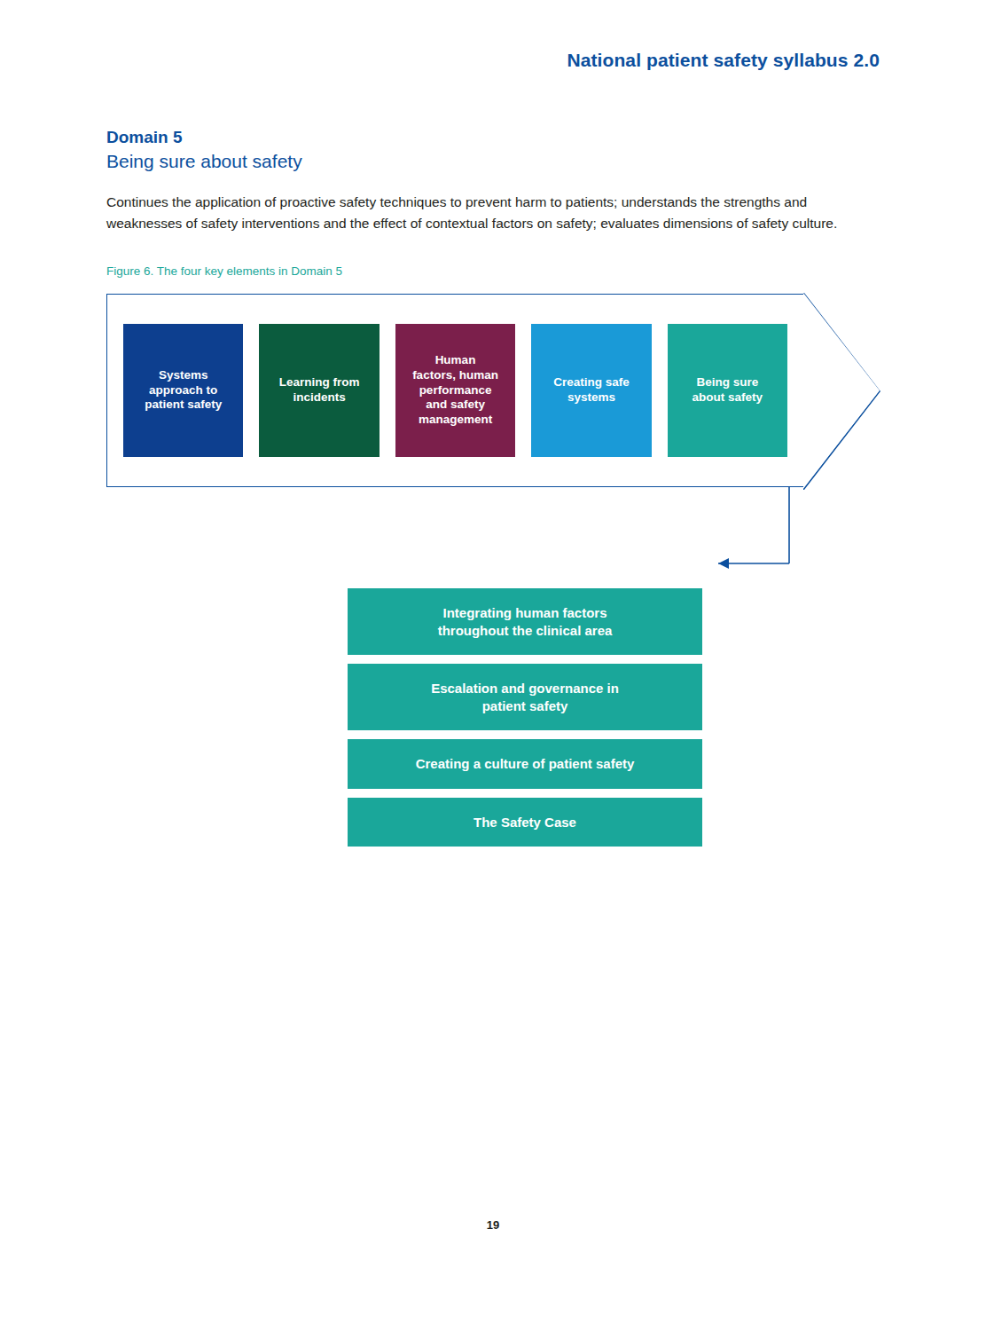National patient safety syllabus 2.0
Domain 5
Being sure about safety
Continues the application of proactive safety techniques to prevent harm to patients; understands the strengths and weaknesses of safety interventions and the effect of contextual factors on safety; evaluates dimensions of safety culture.
Figure 6. The four key elements in Domain 5
Systems
approach to
patient safety
Learning from
incidents
Human
factors, human
performance
and safety
management
Creating safe
systems
Being sure
about safety
Integrating human factors
throughout the clinical area
Escalation and governance in
patient safety
Creating a culture of patient safety
The Safety Case
19